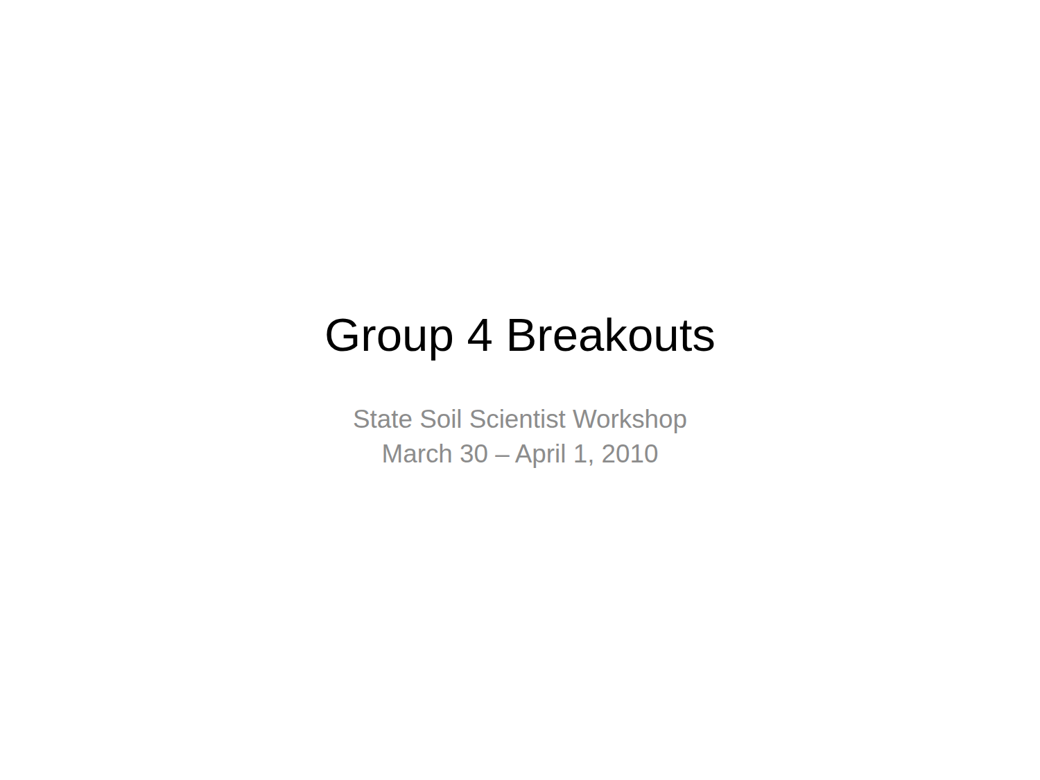Group 4 Breakouts
State Soil Scientist Workshop March 30 – April 1, 2010